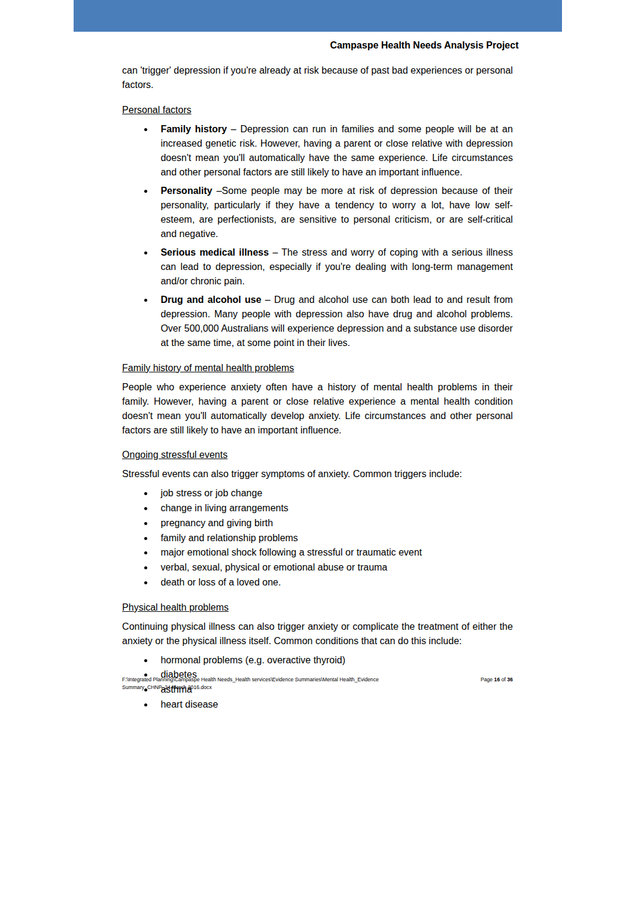Campaspe Health Needs Analysis Project
can 'trigger' depression if you're already at risk because of past bad experiences or personal factors.
Personal factors
Family history – Depression can run in families and some people will be at an increased genetic risk. However, having a parent or close relative with depression doesn't mean you'll automatically have the same experience. Life circumstances and other personal factors are still likely to have an important influence.
Personality –Some people may be more at risk of depression because of their personality, particularly if they have a tendency to worry a lot, have low self-esteem, are perfectionists, are sensitive to personal criticism, or are self-critical and negative.
Serious medical illness – The stress and worry of coping with a serious illness can lead to depression, especially if you're dealing with long-term management and/or chronic pain.
Drug and alcohol use – Drug and alcohol use can both lead to and result from depression. Many people with depression also have drug and alcohol problems. Over 500,000 Australians will experience depression and a substance use disorder at the same time, at some point in their lives.
Family history of mental health problems
People who experience anxiety often have a history of mental health problems in their family. However, having a parent or close relative experience a mental health condition doesn't mean you'll automatically develop anxiety. Life circumstances and other personal factors are still likely to have an important influence.
Ongoing stressful events
Stressful events can also trigger symptoms of anxiety. Common triggers include:
job stress or job change
change in living arrangements
pregnancy and giving birth
family and relationship problems
major emotional shock following a stressful or traumatic event
verbal, sexual, physical or emotional abuse or trauma
death or loss of a loved one.
Physical health problems
Continuing physical illness can also trigger anxiety or complicate the treatment of either the anxiety or the physical illness itself. Common conditions that can do this include:
hormonal problems (e.g. overactive thyroid)
diabetes
asthma
heart disease
F:\Integrated Planning\Campaspe Health Needs_Health services\Evidence Summaries\Mental Health_Evidence Summary_CHNP_24 March 2016.docx
Page 16 of 36